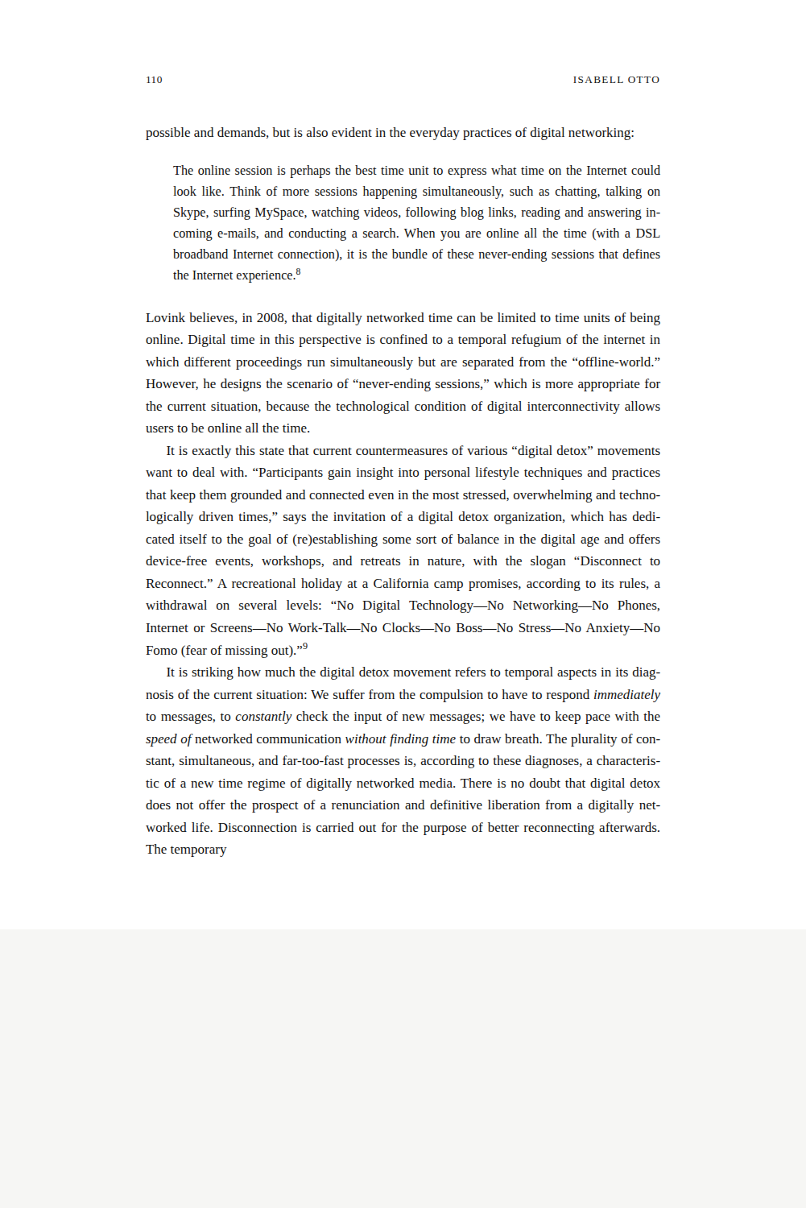110 Isabell Otto
possible and demands, but is also evident in the everyday practices of digital networking:
The online session is perhaps the best time unit to express what time on the Internet could look like. Think of more sessions happening simultaneously, such as chatting, talking on Skype, surfing MySpace, watching videos, following blog links, reading and answering incoming e-mails, and conducting a search. When you are online all the time (with a DSL broadband Internet connection), it is the bundle of these never-ending sessions that defines the Internet experience.8
Lovink believes, in 2008, that digitally networked time can be limited to time units of being online. Digital time in this perspective is confined to a temporal refugium of the internet in which different proceedings run simultaneously but are separated from the “offline-world.” However, he designs the scenario of “never-ending sessions,” which is more appropriate for the current situation, because the technological condition of digital interconnectivity allows users to be online all the time.
It is exactly this state that current countermeasures of various “digital detox” movements want to deal with. “Participants gain insight into personal lifestyle techniques and practices that keep them grounded and connected even in the most stressed, overwhelming and technologically driven times,” says the invitation of a digital detox organization, which has dedicated itself to the goal of (re)establishing some sort of balance in the digital age and offers device-free events, workshops, and retreats in nature, with the slogan “Disconnect to Reconnect.” A recreational holiday at a California camp promises, according to its rules, a withdrawal on several levels: “No Digital Technology—No Networking—No Phones, Internet or Screens—No Work-Talk—No Clocks—No Boss—No Stress—No Anxiety—No Fomo (fear of missing out).”9
It is striking how much the digital detox movement refers to temporal aspects in its diagnosis of the current situation: We suffer from the compulsion to have to respond immediately to messages, to constantly check the input of new messages; we have to keep pace with the speed of networked communication without finding time to draw breath. The plurality of constant, simultaneous, and far-too-fast processes is, according to these diagnoses, a characteristic of a new time regime of digitally networked media. There is no doubt that digital detox does not offer the prospect of a renunciation and definitive liberation from a digitally networked life. Disconnection is carried out for the purpose of better reconnecting afterwards. The temporary